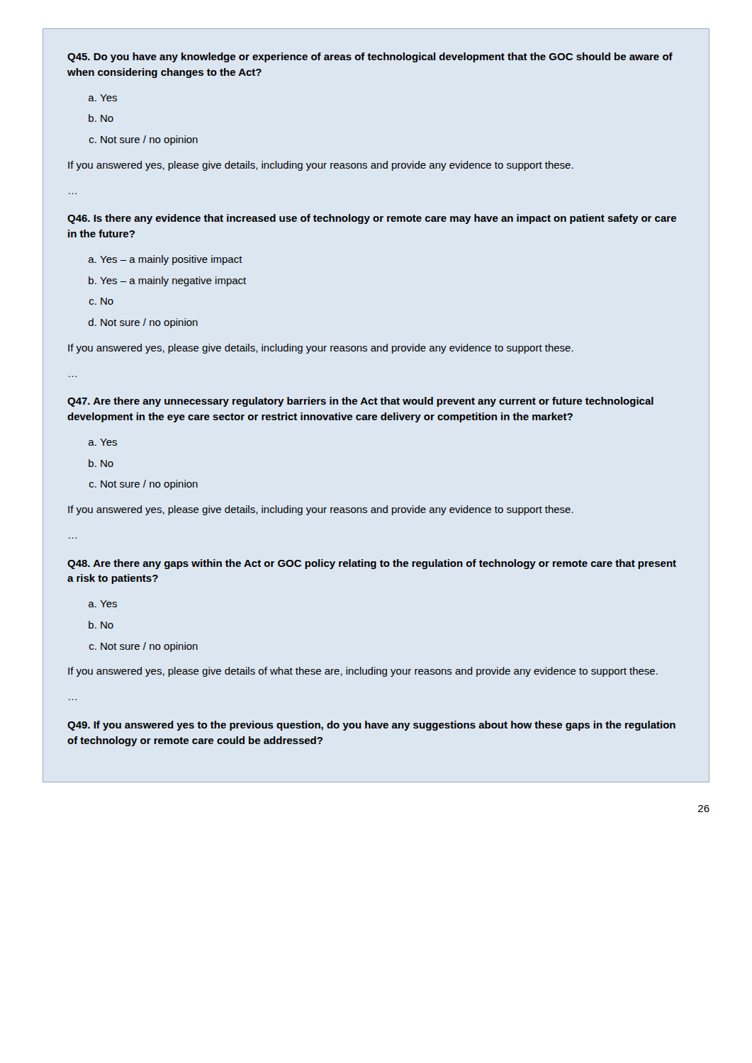Q45. Do you have any knowledge or experience of areas of technological development that the GOC should be aware of when considering changes to the Act?
Yes
No
Not sure / no opinion
If you answered yes, please give details, including your reasons and provide any evidence to support these.
…
Q46. Is there any evidence that increased use of technology or remote care may have an impact on patient safety or care in the future?
Yes – a mainly positive impact
Yes – a mainly negative impact
No
Not sure / no opinion
If you answered yes, please give details, including your reasons and provide any evidence to support these.
…
Q47. Are there any unnecessary regulatory barriers in the Act that would prevent any current or future technological development in the eye care sector or restrict innovative care delivery or competition in the market?
Yes
No
Not sure / no opinion
If you answered yes, please give details, including your reasons and provide any evidence to support these.
…
Q48. Are there any gaps within the Act or GOC policy relating to the regulation of technology or remote care that present a risk to patients?
Yes
No
Not sure / no opinion
If you answered yes, please give details of what these are, including your reasons and provide any evidence to support these.
…
Q49. If you answered yes to the previous question, do you have any suggestions about how these gaps in the regulation of technology or remote care could be addressed?
26